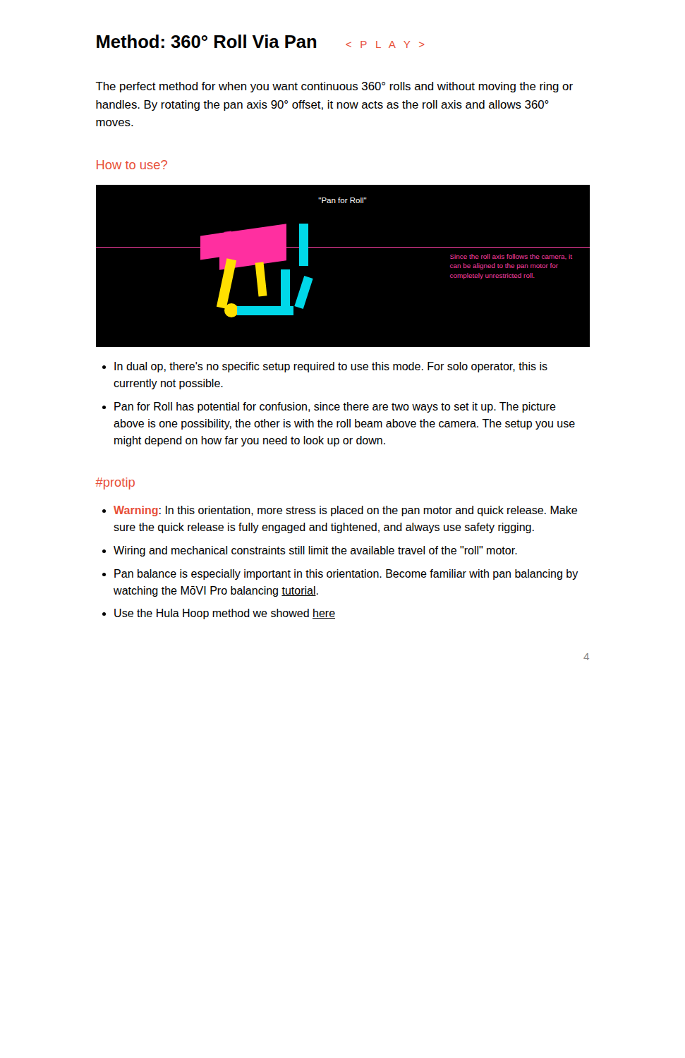Method: 360° Roll Via Pan
< P L A Y >
The perfect method for when you want continuous 360° rolls and without moving the ring or handles. By rotating the pan axis 90° offset, it now acts as the roll axis and allows 360° moves.
How to use?
"Pan for Roll"
Since the roll axis follows the camera, it can be aligned to the pan motor for completely unrestricted roll.
In dual op, there's no specific setup required to use this mode. For solo operator, this is currently not possible.
Pan for Roll has potential for confusion, since there are two ways to set it up. The picture above is one possibility, the other is with the roll beam above the camera. The setup you use might depend on how far you need to look up or down.
#protip
Warning: In this orientation, more stress is placed on the pan motor and quick release. Make sure the quick release is fully engaged and tightened, and always use safety rigging.
Wiring and mechanical constraints still limit the available travel of the "roll" motor.
Pan balance is especially important in this orientation. Become familiar with pan balancing by watching the MōVI Pro balancing tutorial.
Use the Hula Hoop method we showed here
4